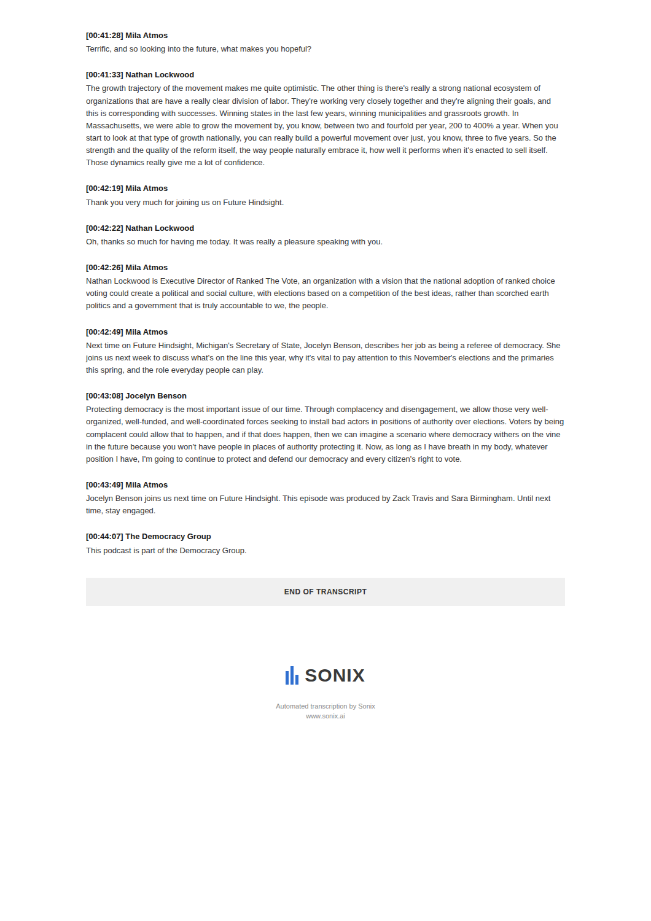[00:41:28] Mila Atmos
Terrific, and so looking into the future, what makes you hopeful?
[00:41:33] Nathan Lockwood
The growth trajectory of the movement makes me quite optimistic. The other thing is there's really a strong national ecosystem of organizations that are have a really clear division of labor. They're working very closely together and they're aligning their goals, and this is corresponding with successes. Winning states in the last few years, winning municipalities and grassroots growth. In Massachusetts, we were able to grow the movement by, you know, between two and fourfold per year, 200 to 400% a year. When you start to look at that type of growth nationally, you can really build a powerful movement over just, you know, three to five years. So the strength and the quality of the reform itself, the way people naturally embrace it, how well it performs when it's enacted to sell itself. Those dynamics really give me a lot of confidence.
[00:42:19] Mila Atmos
Thank you very much for joining us on Future Hindsight.
[00:42:22] Nathan Lockwood
Oh, thanks so much for having me today. It was really a pleasure speaking with you.
[00:42:26] Mila Atmos
Nathan Lockwood is Executive Director of Ranked The Vote, an organization with a vision that the national adoption of ranked choice voting could create a political and social culture, with elections based on a competition of the best ideas, rather than scorched earth politics and a government that is truly accountable to we, the people.
[00:42:49] Mila Atmos
Next time on Future Hindsight, Michigan's Secretary of State, Jocelyn Benson, describes her job as being a referee of democracy. She joins us next week to discuss what's on the line this year, why it's vital to pay attention to this November's elections and the primaries this spring, and the role everyday people can play.
[00:43:08] Jocelyn Benson
Protecting democracy is the most important issue of our time. Through complacency and disengagement, we allow those very well-organized, well-funded, and well-coordinated forces seeking to install bad actors in positions of authority over elections. Voters by being complacent could allow that to happen, and if that does happen, then we can imagine a scenario where democracy withers on the vine in the future because you won't have people in places of authority protecting it. Now, as long as I have breath in my body, whatever position I have, I'm going to continue to protect and defend our democracy and every citizen's right to vote.
[00:43:49] Mila Atmos
Jocelyn Benson joins us next time on Future Hindsight. This episode was produced by Zack Travis and Sara Birmingham. Until next time, stay engaged.
[00:44:07] The Democracy Group
This podcast is part of the Democracy Group.
END OF TRANSCRIPT
SONIX
Automated transcription by Sonix
www.sonix.ai